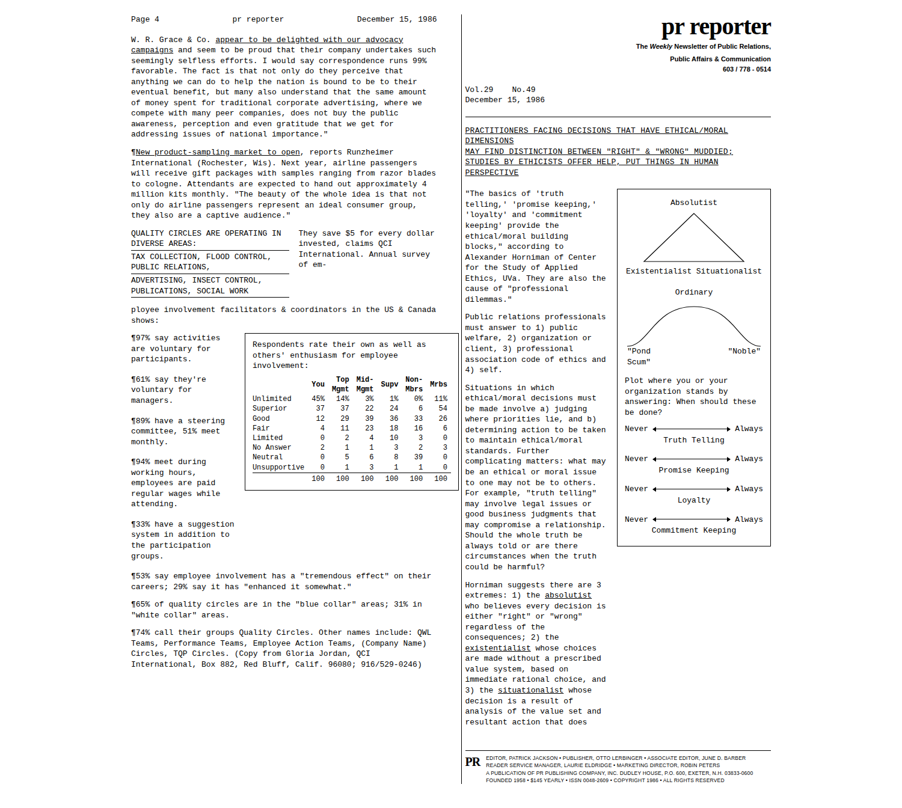Page 4 pr reporter December 15, 1986
W. R. Grace & Co. appear to be delighted with our advocacy campaigns and seem to be proud that their company undertakes such seemingly selfless efforts. I would say correspondence runs 99% favorable. The fact is that not only do they perceive that anything we can do to help the nation is bound to be to their eventual benefit, but many also understand that the same amount of money spent for traditional corporate advertising, where we compete with many peer companies, does not buy the public awareness, perception and even gratitude that we get for addressing issues of national importance."
¶New product-sampling market to open, reports Runzheimer International (Rochester, Wis). Next year, airline passengers will receive gift packages with samples ranging from razor blades to cologne. Attendants are expected to hand out approximately 4 million kits monthly. "The beauty of the whole idea is that not only do airline passengers represent an ideal consumer group, they also are a captive audience."
QUALITY CIRCLES ARE OPERATING IN DIVERSE AREAS:
TAX COLLECTION, FLOOD CONTROL, PUBLIC RELATIONS,
ADVERTISING, INSECT CONTROL, PUBLICATIONS, SOCIAL WORK
They save $5 for every dollar invested, claims QCI International. Annual survey of em-
ployee involvement facilitators & coordinators in the US & Canada shows:
¶97% say activities are voluntary for participants.
¶61% say they're voluntary for managers.
¶89% have a steering committee, 51% meet monthly.
¶94% meet during working hours, employees are paid regular wages while attending.
¶33% have a suggestion system in addition to the participation groups.
Respondents rate their own as well as others' enthusiasm for employee involvement:
| | You | Top Mgmt | Mid- Mgmt | Supv | Non- Mbrs | Mrbs |
| --- | --- | --- | --- | --- | --- | --- |
| Unlimited | 45% | 14% | 3% | 1% | 0% | 11% |
| Superior | 37 | 37 | 22 | 24 | 6 | 54 |
| Good | 12 | 29 | 39 | 36 | 33 | 26 |
| Fair | 4 | 11 | 23 | 18 | 16 | 6 |
| Limited | 0 | 2 | 4 | 10 | 3 | 0 |
| No Answer | 2 | 1 | 1 | 3 | 2 | 3 |
| Neutral | 0 | 5 | 6 | 8 | 39 | 0 |
| Unsupportive | 0 | 1 | 3 | 1 | 1 | 0 |
| | 100 | 100 | 100 | 100 | 100 | 100 |
¶53% say employee involvement has a "tremendous effect" on their careers; 29% say it has "enhanced it somewhat."
¶65% of quality circles are in the "blue collar" areas; 31% in "white collar" areas.
¶74% call their groups Quality Circles. Other names include: QWL Teams, Performance Teams, Employee Action Teams, (Company Name) Circles, TQP Circles. (Copy from Gloria Jordan, QCI International, Box 882, Red Bluff, Calif. 96080; 916/529-0246)
pr reporter
The Weekly Newsletter of Public Relations,
Public Affairs & Communication
603 / 778 - 0514
Vol.29 No.49
December 15, 1986
PRACTITIONERS FACING DECISIONS THAT HAVE ETHICAL/MORAL DIMENSIONS
MAY FIND DISTINCTION BETWEEN "RIGHT" & "WRONG" MUDDIED;
STUDIES BY ETHICISTS OFFER HELP, PUT THINGS IN HUMAN PERSPECTIVE
"The basics of 'truth telling,' 'promise keeping,' 'loyalty' and 'commitment keeping' provide the ethical/moral building blocks," according to Alexander Horniman of Center for the Study of Applied Ethics, UVa. They are also the cause of "professional dilemmas."
Public relations professionals must answer to 1) public welfare, 2) organization or client, 3) professional association code of ethics and 4) self.
Situations in which ethical/moral decisions must be made involve a) judging where priorities lie, and b) determining action to be taken to maintain ethical/moral standards. Further complicating matters: what may be an ethical or moral issue to one may not be to others. For example, "truth telling" may involve legal issues or good business judgments that may compromise a relationship. Should the whole truth be always told or are there circumstances when the truth could be harmful?
Horniman suggests there are 3 extremes: 1) the absolutist who believes every decision is either "right" or "wrong" regardless of the consequences; 2) the existentialist whose choices are made without a prescribed value system, based on immediate rational choice, and 3) the situationalist whose decision is a result of analysis of the value set and resultant action that does
Absolutist
Existentialist Situationalist
Ordinary
"Pond
Scum" "Noble"
Plot where you or your organization stands by answering: When should these be done?
Never Always
Truth Telling
Never Always
Promise Keeping
Never Always
Loyalty
Never Always
Commitment Keeping
PR
EDITOR, PATRICK JACKSON • PUBLISHER, OTTO LERBINGER • ASSOCIATE EDITOR, JUNE D. BARBER
READER SERVICE MANAGER, LAURIE ELDRIDGE • MARKETING DIRECTOR, ROBIN PETERS
A PUBLICATION OF PR PUBLISHING COMPANY, INC. DUDLEY HOUSE, P.O. 600, EXETER, N.H. 03833-0600
FOUNDED 1958 • $145 YEARLY • ISSN 0048-2609 • COPYRIGHT 1986 • ALL RIGHTS RESERVED